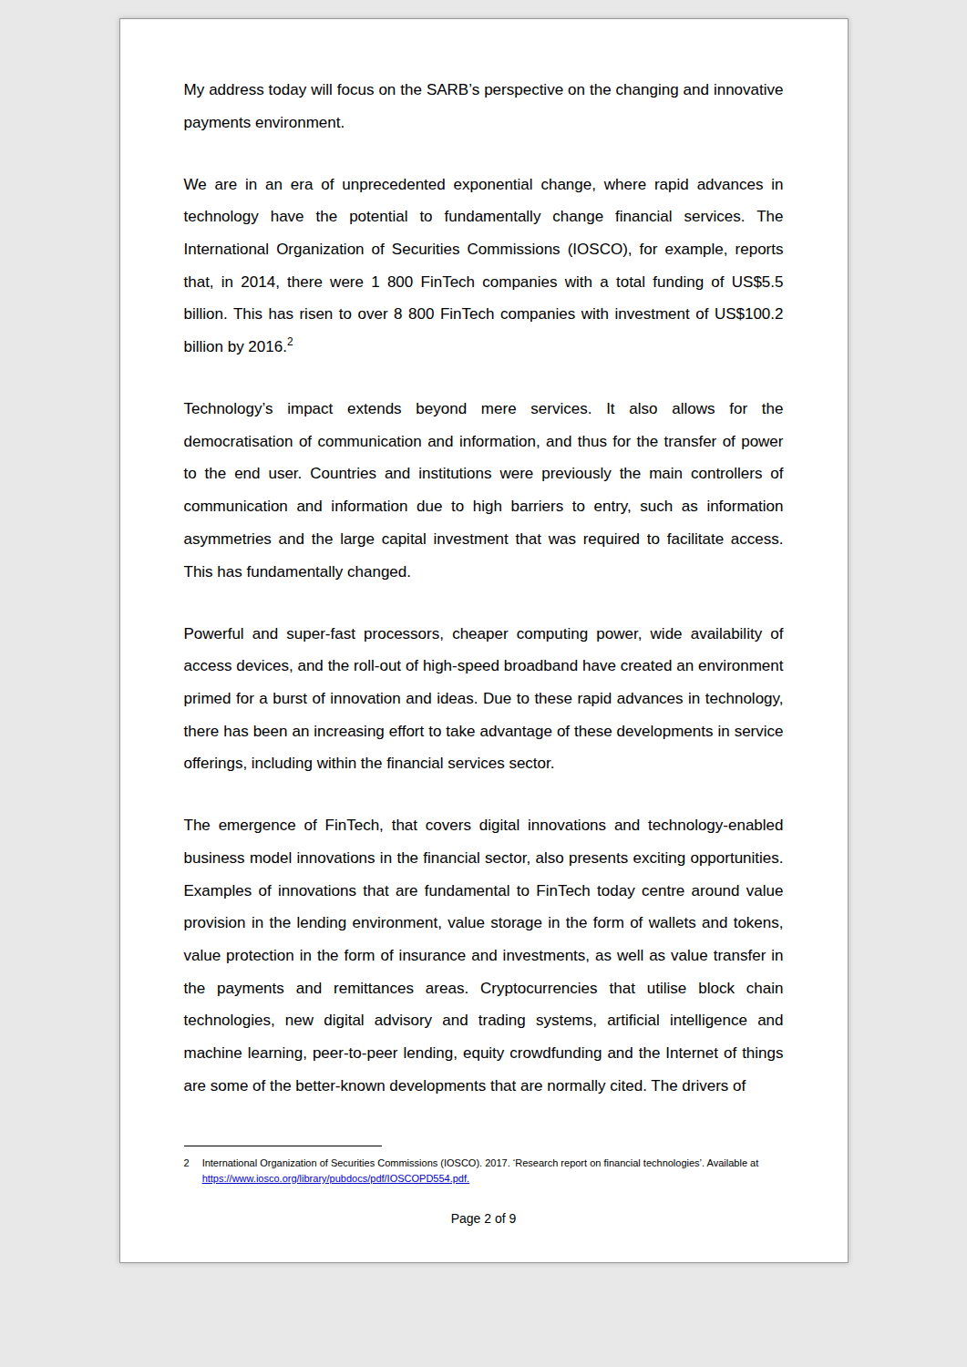My address today will focus on the SARB’s perspective on the changing and innovative payments environment.
We are in an era of unprecedented exponential change, where rapid advances in technology have the potential to fundamentally change financial services. The International Organization of Securities Commissions (IOSCO), for example, reports that, in 2014, there were 1 800 FinTech companies with a total funding of US$5.5 billion. This has risen to over 8 800 FinTech companies with investment of US$100.2 billion by 2016.2
Technology’s impact extends beyond mere services. It also allows for the democratisation of communication and information, and thus for the transfer of power to the end user. Countries and institutions were previously the main controllers of communication and information due to high barriers to entry, such as information asymmetries and the large capital investment that was required to facilitate access. This has fundamentally changed.
Powerful and super-fast processors, cheaper computing power, wide availability of access devices, and the roll-out of high-speed broadband have created an environment primed for a burst of innovation and ideas. Due to these rapid advances in technology, there has been an increasing effort to take advantage of these developments in service offerings, including within the financial services sector.
The emergence of FinTech, that covers digital innovations and technology-enabled business model innovations in the financial sector, also presents exciting opportunities. Examples of innovations that are fundamental to FinTech today centre around value provision in the lending environment, value storage in the form of wallets and tokens, value protection in the form of insurance and investments, as well as value transfer in the payments and remittances areas. Cryptocurrencies that utilise block chain technologies, new digital advisory and trading systems, artificial intelligence and machine learning, peer-to-peer lending, equity crowdfunding and the Internet of things are some of the better-known developments that are normally cited. The drivers of
2 International Organization of Securities Commissions (IOSCO). 2017. ‘Research report on financial technologies’. Available at https://www.iosco.org/library/pubdocs/pdf/IOSCOPD554.pdf.
Page 2 of 9